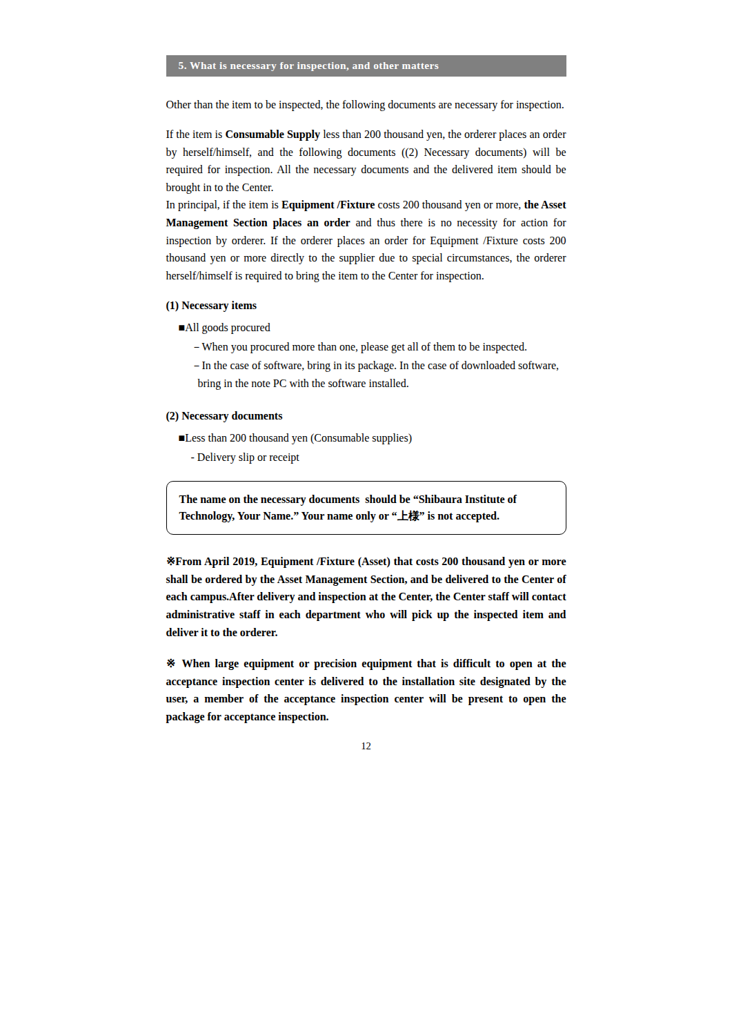5. What is necessary for inspection, and other matters
Other than the item to be inspected, the following documents are necessary for inspection.
If the item is Consumable Supply less than 200 thousand yen, the orderer places an order by herself/himself, and the following documents ((2) Necessary documents) will be required for inspection. All the necessary documents and the delivered item should be brought in to the Center.
In principal, if the item is Equipment /Fixture costs 200 thousand yen or more, the Asset Management Section places an order and thus there is no necessity for action for inspection by orderer. If the orderer places an order for Equipment /Fixture costs 200 thousand yen or more directly to the supplier due to special circumstances, the orderer herself/himself is required to bring the item to the Center for inspection.
(1) Necessary items
■All goods procured
－When you procured more than one, please get all of them to be inspected.
－In the case of software, bring in its package. In the case of downloaded software, bring in the note PC with the software installed.
(2) Necessary documents
■Less than 200 thousand yen (Consumable supplies)
- Delivery slip or receipt
The name on the necessary documents should be “Shibaura Institute of Technology, Your Name.” Your name only or “上様” is not accepted.
※From April 2019, Equipment /Fixture (Asset) that costs 200 thousand yen or more shall be ordered by the Asset Management Section, and be delivered to the Center of each campus.After delivery and inspection at the Center, the Center staff will contact administrative staff in each department who will pick up the inspected item and deliver it to the orderer.
※ When large equipment or precision equipment that is difficult to open at the acceptance inspection center is delivered to the installation site designated by the user, a member of the acceptance inspection center will be present to open the package for acceptance inspection.
12